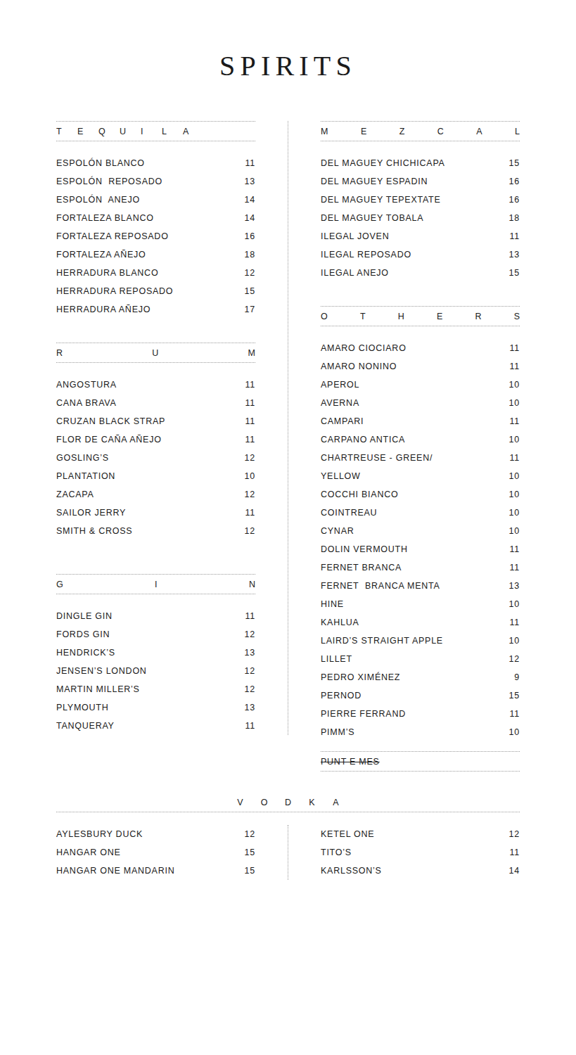Spirits
TEQUILA
Espolón Blanco 11
Espolón Reposado 13
Espolón Anejo 14
Fortaleza Blanco 14
Fortaleza Reposado 16
Fortaleza Añejo 18
Herradura Blanco 12
Herradura Reposado 15
Herradura Añejo 17
RUM
Angostura 11
Cana Brava 11
Cruzan Black Strap 11
Flor de Caña Añejo 11
Gosling’s 12
Plantation 10
Zacapa 12
Sailor Jerry 11
Smith & Cross 12
GIN
Dingle Gin 11
Fords Gin 12
Hendrick’s 13
Jensen’s London 12
Martin Miller’s 12
Plymouth 13
Tanqueray 11
MEZCAL
Del Maguey Chichicapa 15
Del Maguey Espadin 16
Del Maguey Tepextate 16
Del Maguey Tobala 18
Ilegal Joven 11
Ilegal Reposado 13
Ilegal Anejo 15
OTHERS
Amaro Ciociaro 11
Amaro Nonino 11
Aperol 10
Averna 10
Campari 11
Carpano Antica 10
Chartreuse - Green/11
Yellow 10
Cocchi Bianco 10
Cointreau 10
Cynar 10
Dolin Vermouth 11
Fernet Branca 11
Fernet Branca Menta 13
Hine 10
Kahlua 11
Laird’s Straight Apple 10
Lillet 12
Pedro Ximénez 9
Pernod 15
Pierre Ferrand 11
Pimm’s 10
Punt e Mes
VODKA
Aylesbury Duck 12
Hangar One 15
Hangar One Mandarin 15
Ketel One 12
Tito’s 11
Karlsson’s 14